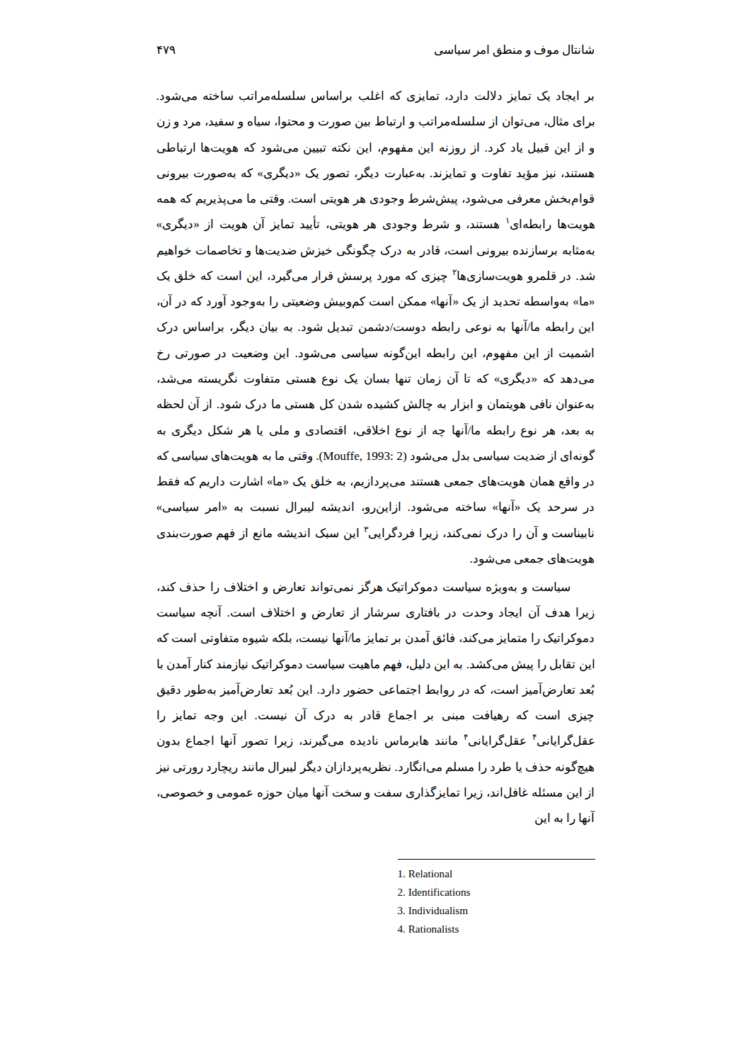شانتال موف و منطق امر سیاسی ۴۷۹
بر ایجاد یک تمایز دلالت دارد، تمایزی که اغلب براساس سلسله‌مراتب ساخته می‌شود. برای مثال، می‌توان از سلسله‌مراتب و ارتباط بین صورت و محتوا، سیاه و سفید، مرد و زن و از این قبیل یاد کرد. از روزنه این مفهوم، این نکته تبیین می‌شود که هویت‌ها ارتباطی هستند، نیز مؤید تفاوت و تمایزند. به‌عبارت دیگر، تصور یک «دیگری» که به‌صورت بیرونی قوام‌بخش معرفی می‌شود، پیش‌شرط وجودی هر هویتی است. وقتی ما می‌پذیریم که همه هویت‌ها رابطه‌ای۱ هستند، و شرط وجودی هر هویتی، تأیید تمایز آن هویت از «دیگری» به‌مثابه برسازنده بیرونی است، قادر به درک چگونگی خیزش ضدیت‌ها و تخاصمات خواهیم شد. در قلمرو هویت‌سازی‌ها۲ چیزی که مورد پرسش قرار می‌گیرد، این است که خلق یک «ما» به‌واسطه تحدید از یک «آنها» ممکن است کم‌وبیش وضعیتی را به‌وجود آورد که در آن، این رابطه ما/آنها به نوعی رابطه دوست/دشمن تبدیل شود. به بیان دیگر، براساس درک اشمیت از این مفهوم، این رابطه این‌گونه سیاسی می‌شود. این وضعیت در صورتی رخ می‌دهد که «دیگری» که تا آن زمان تنها بسان یک نوع هستی متفاوت نگریسته می‌شد، به‌عنوان نافی هویتمان و ابزار به چالش کشیده شدن کل هستی ما درک شود. از آن لحظه به بعد، هر نوع رابطه ما/آنها چه از نوع اخلاقی، اقتصادی و ملی یا هر شکل دیگری به گونه‌ای از ضدیت سیاسی بدل می‌شود (Mouffe, 1993: 2). وقتی ما به هویت‌های سیاسی که در واقع همان هویت‌های جمعی هستند می‌پردازیم، به خلق یک «ما» اشارت داریم که فقط در سرحد یک «آنها» ساخته می‌شود. ازاین‌رو، اندیشه لیبرال نسبت به «امر سیاسی» نابیناست و آن را درک نمی‌کند، زیرا فردگرایی۳ این سبک اندیشه مانع از فهم صورت‌بندی هویت‌های جمعی می‌شود.
سیاست و به‌ویژه سیاست دموکراتیک هرگز نمی‌تواند تعارض و اختلاف را حذف کند، زیرا هدف آن ایجاد وحدت در بافتاری سرشار از تعارض و اختلاف است. آنچه سیاست دموکراتیک را متمایز می‌کند، فائق آمدن بر تمایز ما/آنها نیست، بلکه شیوه متفاوتی است که این تقابل را پیش می‌کشد. به این دلیل، فهم ماهیت سیاست دموکراتیک نیازمند کنار آمدن با بُعد تعارض‌آمیز است، که در روابط اجتماعی حضور دارد. این بُعد تعارض‌آمیز به‌طور دقیق چیزی است که رهیافت مبنی بر اجماع قادر به درک آن نیست. این وجه تمایز را عقل‌گرایانی۴ عقل‌گرایانی۴ مانند هابرماس نادیده می‌گیرند، زیرا تصور آنها اجماع بدون هیچ‌گونه حذف یا طرد را مسلم می‌انگارد. نظریه‌پردازان دیگر لیبرال مانند ریچارد رورتی نیز از این مسئله غافل‌اند، زیرا تمایزگذاری سفت و سخت آنها میان حوزه عمومی و خصوصی، آنها را به این
1. Relational
2. Identifications
3. Individualism
4. Rationalists